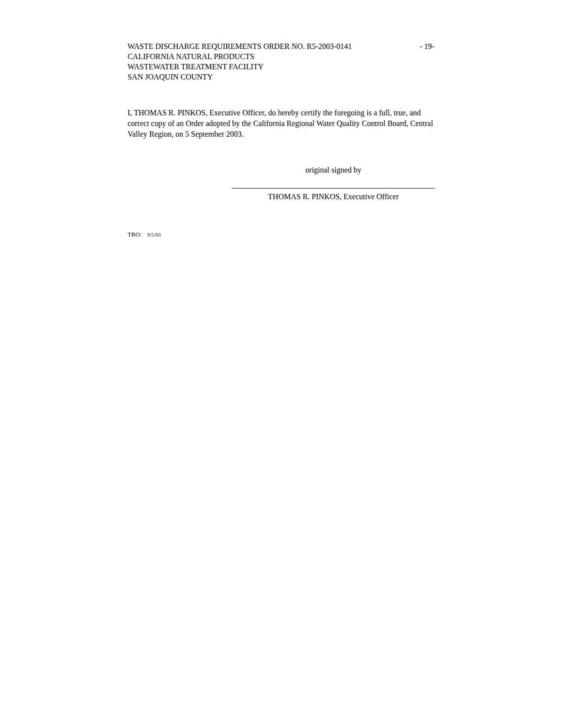| WASTE DISCHARGE REQUIREMENTS ORDER NO. R5-2003-0141 | - 19- |
| CALIFORNIA NATURAL PRODUCTS | |
| WASTEWATER TREATMENT FACILITY | |
| SAN JOAQUIN COUNTY | |
I, THOMAS R. PINKOS, Executive Officer, do hereby certify the foregoing is a full, true, and correct copy of an Order adopted by the California Regional Water Quality Control Board, Central Valley Region, on 5 September 2003.
original signed by
THOMAS R. PINKOS, Executive Officer
TRO: 9/5/03